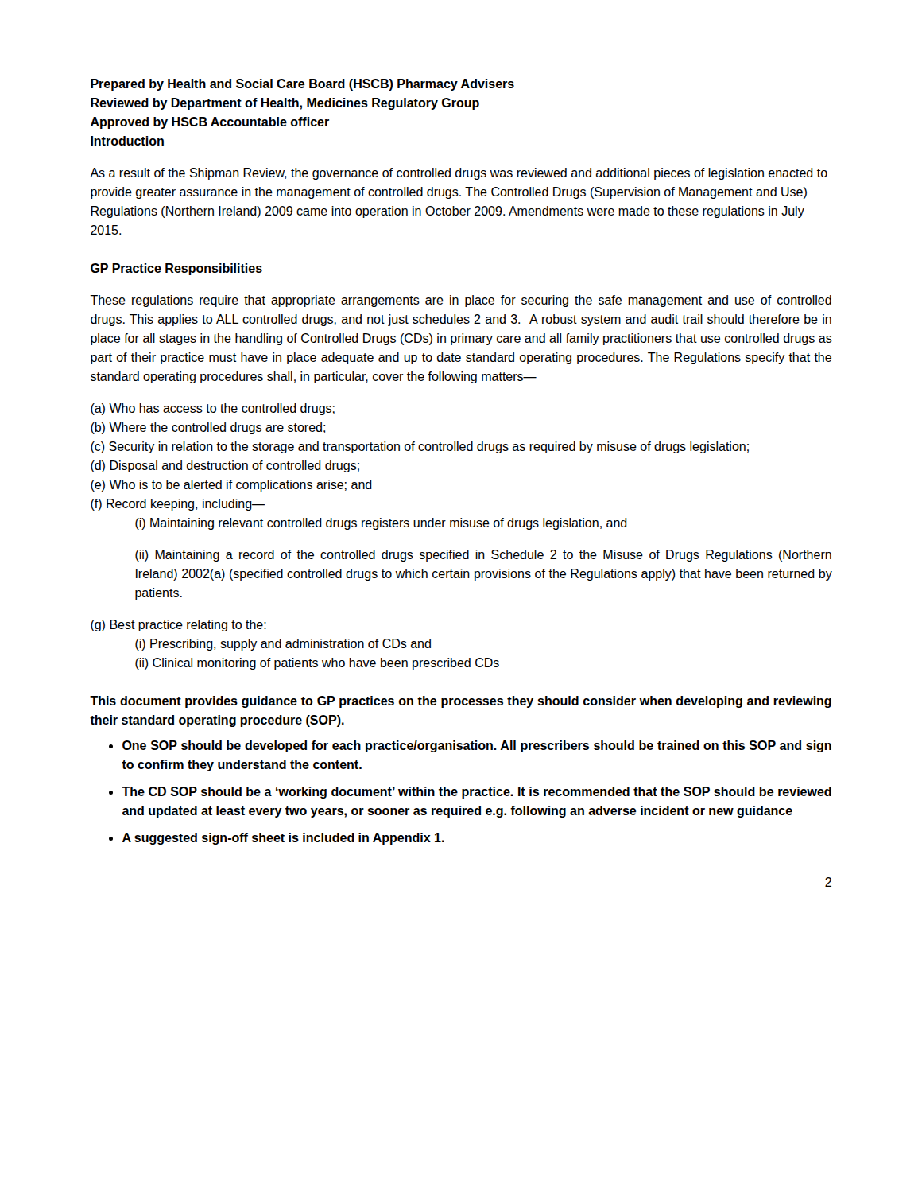Prepared by Health and Social Care Board (HSCB) Pharmacy Advisers
Reviewed by Department of Health, Medicines Regulatory Group
Approved by HSCB Accountable officer
Introduction
As a result of the Shipman Review, the governance of controlled drugs was reviewed and additional pieces of legislation enacted to provide greater assurance in the management of controlled drugs. The Controlled Drugs (Supervision of Management and Use) Regulations (Northern Ireland) 2009 came into operation in October 2009. Amendments were made to these regulations in July 2015.
GP Practice Responsibilities
These regulations require that appropriate arrangements are in place for securing the safe management and use of controlled drugs. This applies to ALL controlled drugs, and not just schedules 2 and 3. A robust system and audit trail should therefore be in place for all stages in the handling of Controlled Drugs (CDs) in primary care and all family practitioners that use controlled drugs as part of their practice must have in place adequate and up to date standard operating procedures. The Regulations specify that the standard operating procedures shall, in particular, cover the following matters—
(a) Who has access to the controlled drugs;
(b) Where the controlled drugs are stored;
(c) Security in relation to the storage and transportation of controlled drugs as required by misuse of drugs legislation;
(d) Disposal and destruction of controlled drugs;
(e) Who is to be alerted if complications arise; and
(f) Record keeping, including—
(i) Maintaining relevant controlled drugs registers under misuse of drugs legislation, and
(ii) Maintaining a record of the controlled drugs specified in Schedule 2 to the Misuse of Drugs Regulations (Northern Ireland) 2002(a) (specified controlled drugs to which certain provisions of the Regulations apply) that have been returned by patients.
(g) Best practice relating to the:
(i) Prescribing, supply and administration of CDs and
(ii) Clinical monitoring of patients who have been prescribed CDs
This document provides guidance to GP practices on the processes they should consider when developing and reviewing their standard operating procedure (SOP).
One SOP should be developed for each practice/organisation. All prescribers should be trained on this SOP and sign to confirm they understand the content.
The CD SOP should be a ‘working document’ within the practice. It is recommended that the SOP should be reviewed and updated at least every two years, or sooner as required e.g. following an adverse incident or new guidance
A suggested sign-off sheet is included in Appendix 1.
2